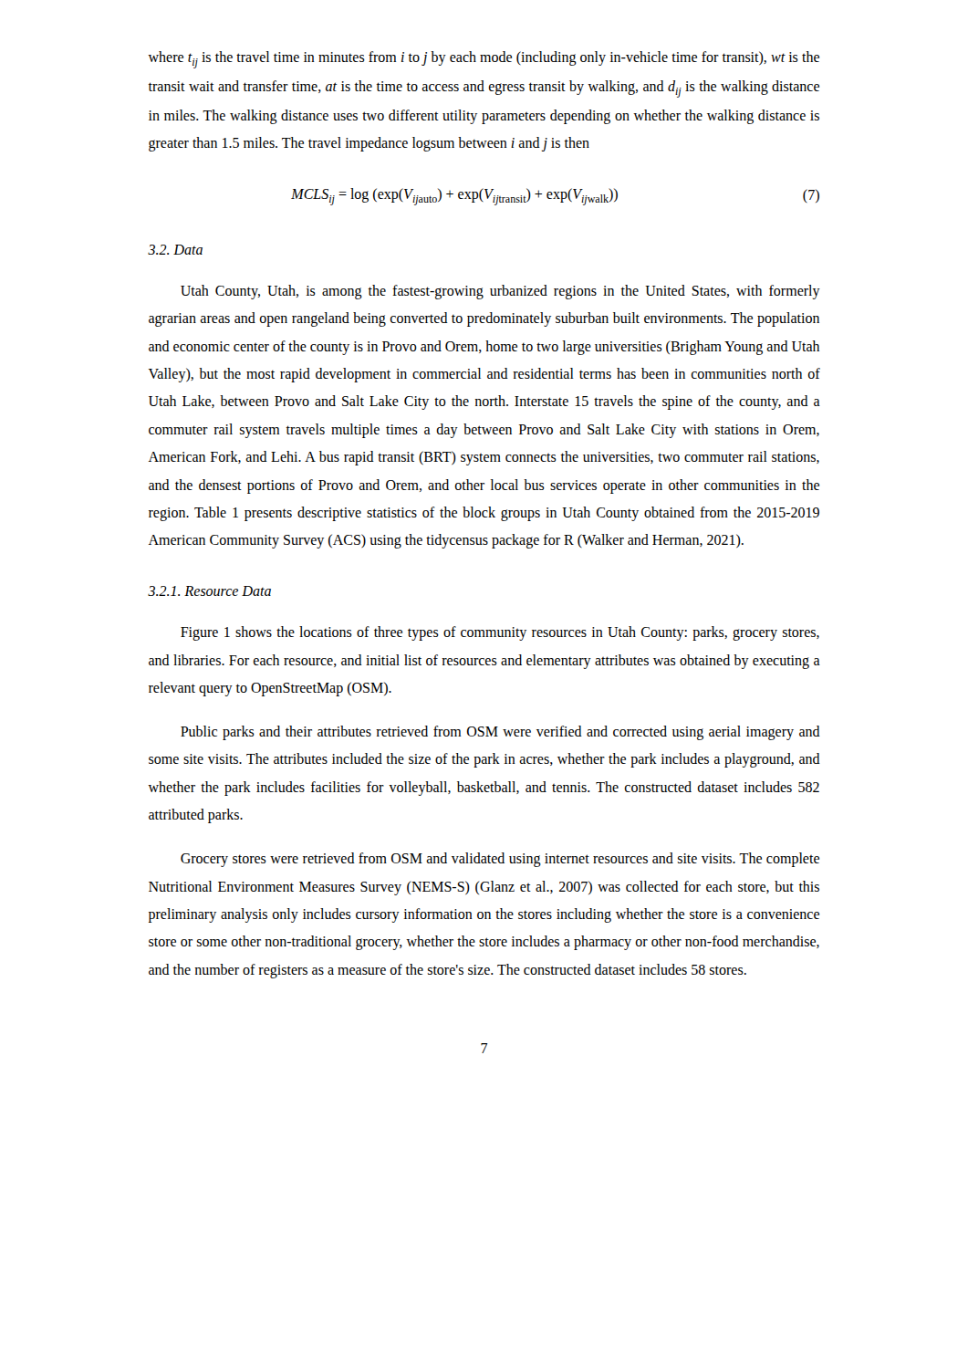where tij is the travel time in minutes from i to j by each mode (including only in-vehicle time for transit), wt is the transit wait and transfer time, at is the time to access and egress transit by walking, and dij is the walking distance in miles. The walking distance uses two different utility parameters depending on whether the walking distance is greater than 1.5 miles. The travel impedance logsum between i and j is then
MCLSij = log (exp(Vijauto) + exp(Vijtransit) + exp(Vijwalk))
(7)
3.2. Data
Utah County, Utah, is among the fastest-growing urbanized regions in the United States, with formerly agrarian areas and open rangeland being converted to predominately suburban built environments. The population and economic center of the county is in Provo and Orem, home to two large universities (Brigham Young and Utah Valley), but the most rapid development in commercial and residential terms has been in communities north of Utah Lake, between Provo and Salt Lake City to the north. Interstate 15 travels the spine of the county, and a commuter rail system travels multiple times a day between Provo and Salt Lake City with stations in Orem, American Fork, and Lehi. A bus rapid transit (BRT) system connects the universities, two commuter rail stations, and the densest portions of Provo and Orem, and other local bus services operate in other communities in the region. Table 1 presents descriptive statistics of the block groups in Utah County obtained from the 2015-2019 American Community Survey (ACS) using the tidycensus package for R (Walker and Herman, 2021).
3.2.1. Resource Data
Figure 1 shows the locations of three types of community resources in Utah County: parks, grocery stores, and libraries. For each resource, and initial list of resources and elementary attributes was obtained by executing a relevant query to OpenStreetMap (OSM).
Public parks and their attributes retrieved from OSM were verified and corrected using aerial imagery and some site visits. The attributes included the size of the park in acres, whether the park includes a playground, and whether the park includes facilities for volleyball, basketball, and tennis. The constructed dataset includes 582 attributed parks.
Grocery stores were retrieved from OSM and validated using internet resources and site visits. The complete Nutritional Environment Measures Survey (NEMS-S) (Glanz et al., 2007) was collected for each store, but this preliminary analysis only includes cursory information on the stores including whether the store is a convenience store or some other non-traditional grocery, whether the store includes a pharmacy or other non-food merchandise, and the number of registers as a measure of the store's size. The constructed dataset includes 58 stores.
7